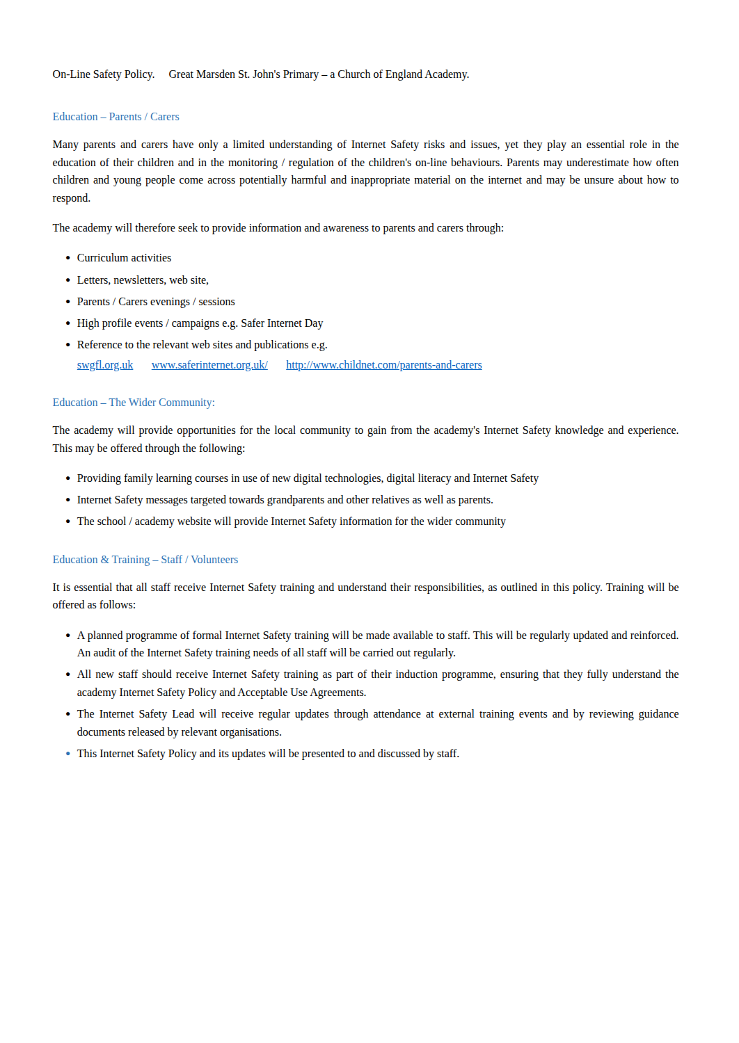On-Line Safety Policy. Great Marsden St. John's Primary – a Church of England Academy.
Education – Parents / Carers
Many parents and carers have only a limited understanding of Internet Safety risks and issues, yet they play an essential role in the education of their children and in the monitoring / regulation of the children's on-line behaviours. Parents may underestimate how often children and young people come across potentially harmful and inappropriate material on the internet and may be unsure about how to respond.
The academy will therefore seek to provide information and awareness to parents and carers through:
Curriculum activities
Letters, newsletters, web site,
Parents / Carers evenings / sessions
High profile events / campaigns e.g. Safer Internet Day
Reference to the relevant web sites and publications e.g. swgfl.org.uk www.saferinternet.org.uk/ http://www.childnet.com/parents-and-carers
Education – The Wider Community:
The academy will provide opportunities for the local community to gain from the academy's Internet Safety knowledge and experience. This may be offered through the following:
Providing family learning courses in use of new digital technologies, digital literacy and Internet Safety
Internet Safety messages targeted towards grandparents and other relatives as well as parents.
The school / academy website will provide Internet Safety information for the wider community
Education & Training – Staff / Volunteers
It is essential that all staff receive Internet Safety training and understand their responsibilities, as outlined in this policy. Training will be offered as follows:
A planned programme of formal Internet Safety training will be made available to staff. This will be regularly updated and reinforced. An audit of the Internet Safety training needs of all staff will be carried out regularly.
All new staff should receive Internet Safety training as part of their induction programme, ensuring that they fully understand the academy Internet Safety Policy and Acceptable Use Agreements.
The Internet Safety Lead will receive regular updates through attendance at external training events and by reviewing guidance documents released by relevant organisations.
This Internet Safety Policy and its updates will be presented to and discussed by staff.